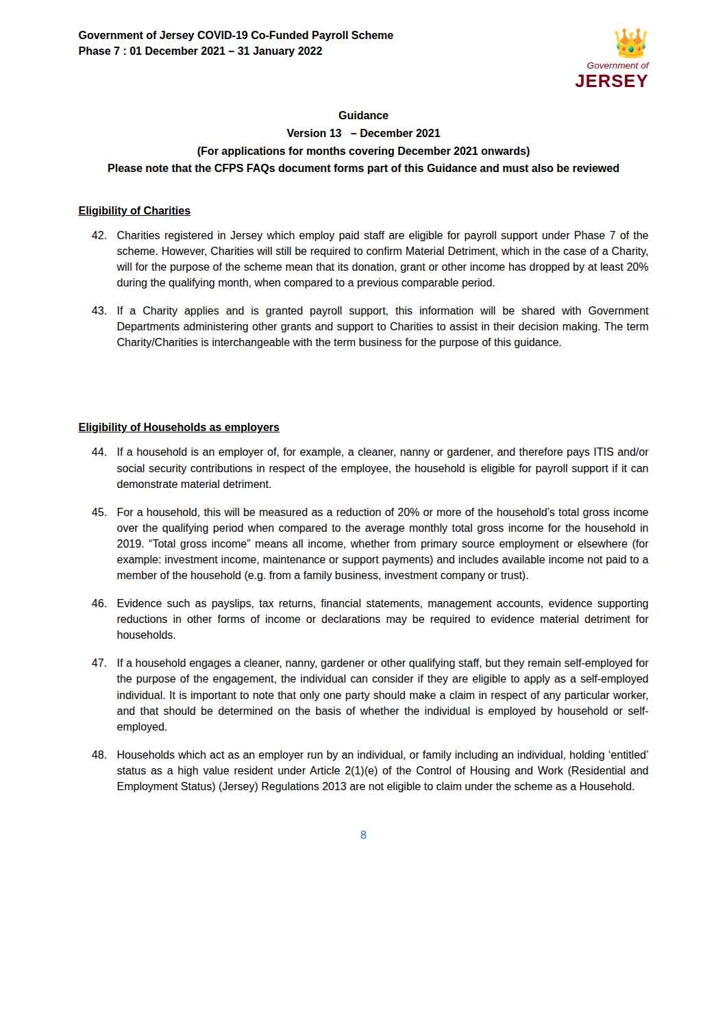Government of Jersey COVID-19 Co-Funded Payroll Scheme Phase 7 : 01 December 2021 – 31 January 2022
👑 Government of JERSEY
Guidance
Version 13 – December 2021
(For applications for months covering December 2021 onwards)
Please note that the CFPS FAQs document forms part of this Guidance and must also be reviewed
Eligibility of Charities
42. Charities registered in Jersey which employ paid staff are eligible for payroll support under Phase 7 of the scheme. However, Charities will still be required to confirm Material Detriment, which in the case of a Charity, will for the purpose of the scheme mean that its donation, grant or other income has dropped by at least 20% during the qualifying month, when compared to a previous comparable period.
43. If a Charity applies and is granted payroll support, this information will be shared with Government Departments administering other grants and support to Charities to assist in their decision making. The term Charity/Charities is interchangeable with the term business for the purpose of this guidance.
Eligibility of Households as employers
44. If a household is an employer of, for example, a cleaner, nanny or gardener, and therefore pays ITIS and/or social security contributions in respect of the employee, the household is eligible for payroll support if it can demonstrate material detriment.
45. For a household, this will be measured as a reduction of 20% or more of the household’s total gross income over the qualifying period when compared to the average monthly total gross income for the household in 2019. “Total gross income” means all income, whether from primary source employment or elsewhere (for example: investment income, maintenance or support payments) and includes available income not paid to a member of the household (e.g. from a family business, investment company or trust).
46. Evidence such as payslips, tax returns, financial statements, management accounts, evidence supporting reductions in other forms of income or declarations may be required to evidence material detriment for households.
47. If a household engages a cleaner, nanny, gardener or other qualifying staff, but they remain self-employed for the purpose of the engagement, the individual can consider if they are eligible to apply as a self-employed individual. It is important to note that only one party should make a claim in respect of any particular worker, and that should be determined on the basis of whether the individual is employed by household or self-employed.
48. Households which act as an employer run by an individual, or family including an individual, holding ‘entitled’ status as a high value resident under Article 2(1)(e) of the Control of Housing and Work (Residential and Employment Status) (Jersey) Regulations 2013 are not eligible to claim under the scheme as a Household.
8